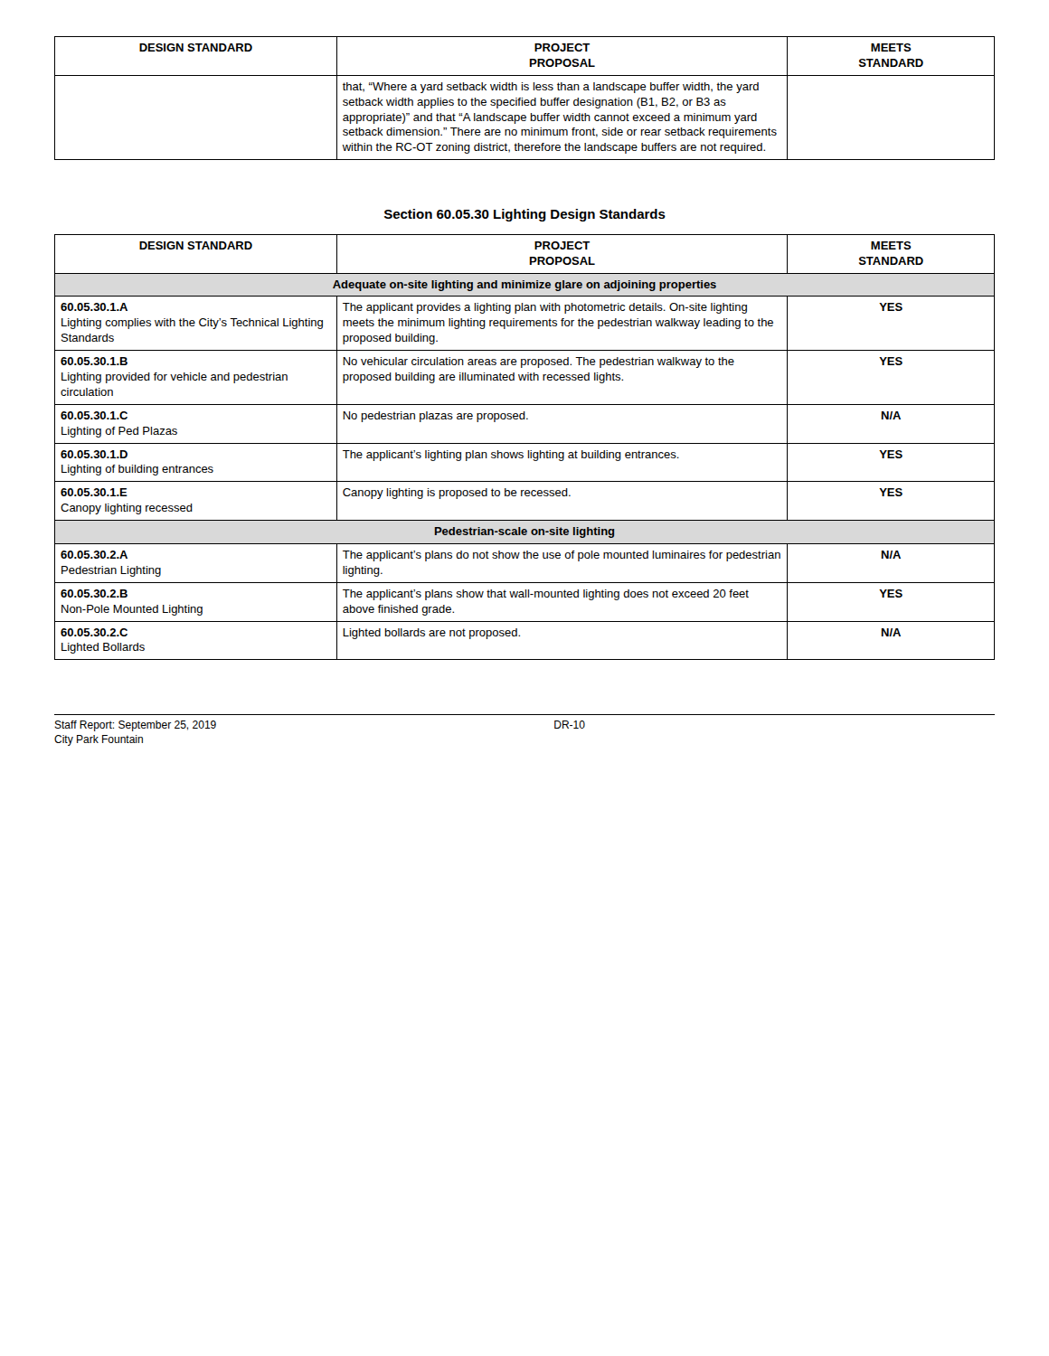| DESIGN STANDARD | PROJECT PROPOSAL | MEETS STANDARD |
| --- | --- | --- |
| | that, “Where a yard setback width is less than a landscape buffer width, the yard setback width applies to the specified buffer designation (B1, B2, or B3 as appropriate)” and that “A landscape buffer width cannot exceed a minimum yard setback dimension.” There are no minimum front, side or rear setback requirements within the RC-OT zoning district, therefore the landscape buffers are not required. | |
Section 60.05.30 Lighting Design Standards
| DESIGN STANDARD | PROJECT PROPOSAL | MEETS STANDARD |
| --- | --- | --- |
| Adequate on-site lighting and minimize glare on adjoining properties |
| 60.05.30.1.A Lighting complies with the City’s Technical Lighting Standards | The applicant provides a lighting plan with photometric details. On-site lighting meets the minimum lighting requirements for the pedestrian walkway leading to the proposed building. | YES |
| 60.05.30.1.B Lighting provided for vehicle and pedestrian circulation | No vehicular circulation areas are proposed. The pedestrian walkway to the proposed building are illuminated with recessed lights. | YES |
| 60.05.30.1.C Lighting of Ped Plazas | No pedestrian plazas are proposed. | N/A |
| 60.05.30.1.D Lighting of building entrances | The applicant’s lighting plan shows lighting at building entrances. | YES |
| 60.05.30.1.E Canopy lighting recessed | Canopy lighting is proposed to be recessed. | YES |
| Pedestrian-scale on-site lighting |
| 60.05.30.2.A Pedestrian Lighting | The applicant’s plans do not show the use of pole mounted luminaires for pedestrian lighting. | N/A |
| 60.05.30.2.B Non-Pole Mounted Lighting | The applicant’s plans show that wall-mounted lighting does not exceed 20 feet above finished grade. | YES |
| 60.05.30.2.C Lighted Bollards | Lighted bollards are not proposed. | N/A |
Staff Report: September 25, 2019
City Park Fountain
DR-10